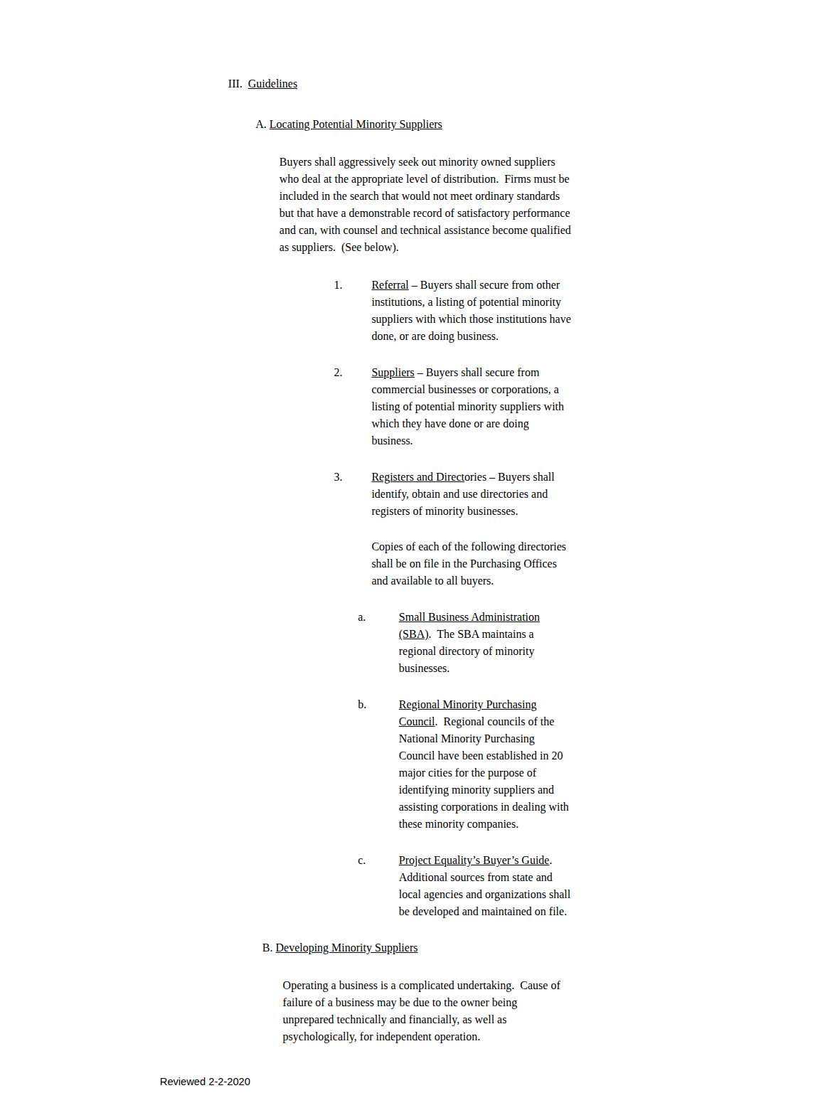III. Guidelines
A. Locating Potential Minority Suppliers
Buyers shall aggressively seek out minority owned suppliers who deal at the appropriate level of distribution. Firms must be included in the search that would not meet ordinary standards but that have a demonstrable record of satisfactory performance and can, with counsel and technical assistance become qualified as suppliers. (See below).
1. Referral – Buyers shall secure from other institutions, a listing of potential minority suppliers with which those institutions have done, or are doing business.
2. Suppliers – Buyers shall secure from commercial businesses or corporations, a listing of potential minority suppliers with which they have done or are doing business.
3. Registers and Directories – Buyers shall identify, obtain and use directories and registers of minority businesses.
Copies of each of the following directories shall be on file in the Purchasing Offices and available to all buyers.
a. Small Business Administration (SBA). The SBA maintains a regional directory of minority businesses.
b. Regional Minority Purchasing Council. Regional councils of the National Minority Purchasing Council have been established in 20 major cities for the purpose of identifying minority suppliers and assisting corporations in dealing with these minority companies.
c. Project Equality’s Buyer’s Guide. Additional sources from state and local agencies and organizations shall be developed and maintained on file.
B. Developing Minority Suppliers
Operating a business is a complicated undertaking. Cause of failure of a business may be due to the owner being unprepared technically and financially, as well as psychologically, for independent operation.
Reviewed 2-2-2020